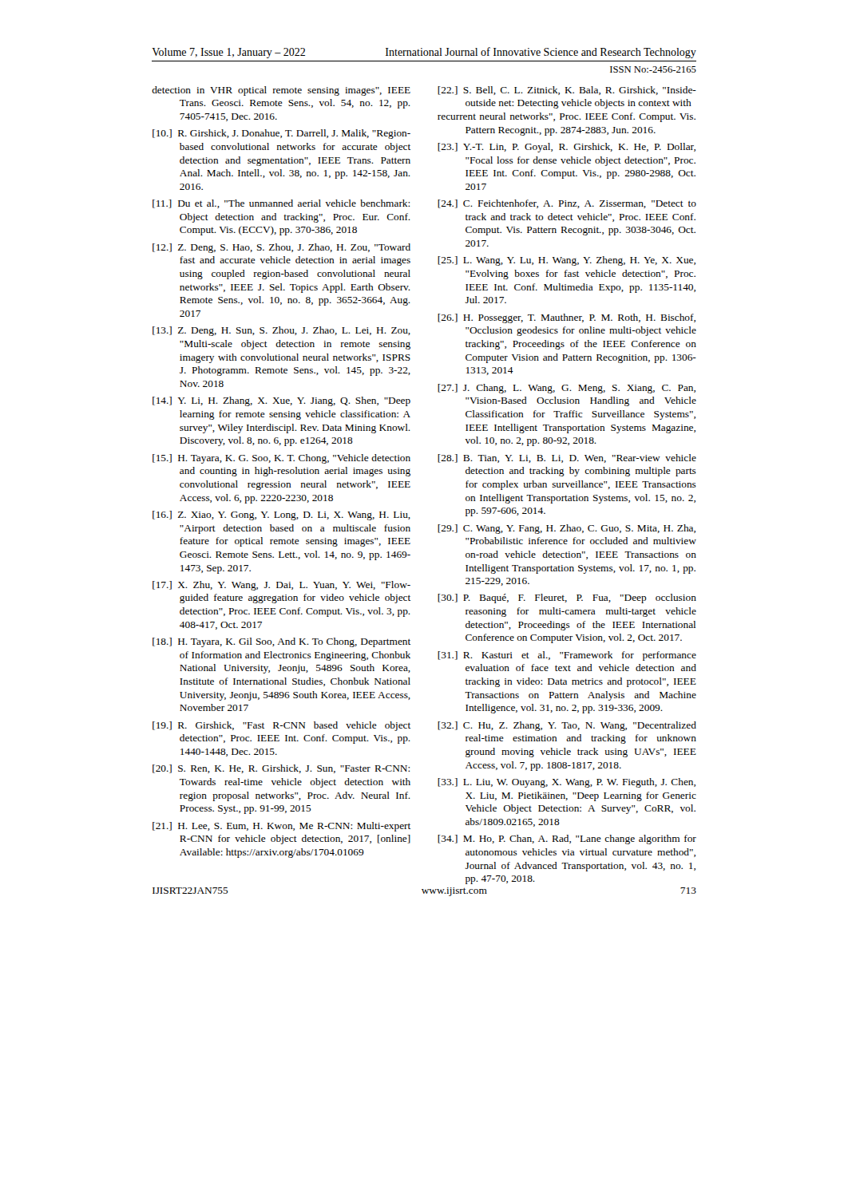Volume 7, Issue 1, January – 2022
International Journal of Innovative Science and Research Technology
ISSN No:-2456-2165
detection in VHR optical remote sensing images", IEEE Trans. Geosci. Remote Sens., vol. 54, no. 12, pp. 7405-7415, Dec. 2016.
[10.] R. Girshick, J. Donahue, T. Darrell, J. Malik, "Region-based convolutional networks for accurate object detection and segmentation", IEEE Trans. Pattern Anal. Mach. Intell., vol. 38, no. 1, pp. 142-158, Jan. 2016.
[11.] Du et al., "The unmanned aerial vehicle benchmark: Object detection and tracking", Proc. Eur. Conf. Comput. Vis. (ECCV), pp. 370-386, 2018
[12.] Z. Deng, S. Hao, S. Zhou, J. Zhao, H. Zou, "Toward fast and accurate vehicle detection in aerial images using coupled region-based convolutional neural networks", IEEE J. Sel. Topics Appl. Earth Observ. Remote Sens., vol. 10, no. 8, pp. 3652-3664, Aug. 2017
[13.] Z. Deng, H. Sun, S. Zhou, J. Zhao, L. Lei, H. Zou, "Multi-scale object detection in remote sensing imagery with convolutional neural networks", ISPRS J. Photogramm. Remote Sens., vol. 145, pp. 3-22, Nov. 2018
[14.] Y. Li, H. Zhang, X. Xue, Y. Jiang, Q. Shen, "Deep learning for remote sensing vehicle classification: A survey", Wiley Interdiscipl. Rev. Data Mining Knowl. Discovery, vol. 8, no. 6, pp. e1264, 2018
[15.] H. Tayara, K. G. Soo, K. T. Chong, "Vehicle detection and counting in high-resolution aerial images using convolutional regression neural network", IEEE Access, vol. 6, pp. 2220-2230, 2018
[16.] Z. Xiao, Y. Gong, Y. Long, D. Li, X. Wang, H. Liu, "Airport detection based on a multiscale fusion feature for optical remote sensing images", IEEE Geosci. Remote Sens. Lett., vol. 14, no. 9, pp. 1469-1473, Sep. 2017.
[17.] X. Zhu, Y. Wang, J. Dai, L. Yuan, Y. Wei, "Flow-guided feature aggregation for video vehicle object detection", Proc. IEEE Conf. Comput. Vis., vol. 3, pp. 408-417, Oct. 2017
[18.] H. Tayara, K. Gil Soo, And K. To Chong, Department of Information and Electronics Engineering, Chonbuk National University, Jeonju, 54896 South Korea, Institute of International Studies, Chonbuk National University, Jeonju, 54896 South Korea, IEEE Access, November 2017
[19.] R. Girshick, "Fast R-CNN based vehicle object detection", Proc. IEEE Int. Conf. Comput. Vis., pp. 1440-1448, Dec. 2015.
[20.] S. Ren, K. He, R. Girshick, J. Sun, "Faster R-CNN: Towards real-time vehicle object detection with region proposal networks", Proc. Adv. Neural Inf. Process. Syst., pp. 91-99, 2015
[21.] H. Lee, S. Eum, H. Kwon, Me R-CNN: Multi-expert R-CNN for vehicle object detection, 2017, [online] Available: https://arxiv.org/abs/1704.01069
[22.] S. Bell, C. L. Zitnick, K. Bala, R. Girshick, "Inside-outside net: Detecting vehicle objects in context with
recurrent neural networks", Proc. IEEE Conf. Comput. Vis. Pattern Recognit., pp. 2874-2883, Jun. 2016.
[23.] Y.-T. Lin, P. Goyal, R. Girshick, K. He, P. Dollar, "Focal loss for dense vehicle object detection", Proc. IEEE Int. Conf. Comput. Vis., pp. 2980-2988, Oct. 2017
[24.] C. Feichtenhofer, A. Pinz, A. Zisserman, "Detect to track and track to detect vehicle", Proc. IEEE Conf. Comput. Vis. Pattern Recognit., pp. 3038-3046, Oct. 2017.
[25.] L. Wang, Y. Lu, H. Wang, Y. Zheng, H. Ye, X. Xue, "Evolving boxes for fast vehicle detection", Proc. IEEE Int. Conf. Multimedia Expo, pp. 1135-1140, Jul. 2017.
[26.] H. Possegger, T. Mauthner, P. M. Roth, H. Bischof, "Occlusion geodesics for online multi-object vehicle tracking", Proceedings of the IEEE Conference on Computer Vision and Pattern Recognition, pp. 1306-1313, 2014
[27.] J. Chang, L. Wang, G. Meng, S. Xiang, C. Pan, "Vision-Based Occlusion Handling and Vehicle Classification for Traffic Surveillance Systems", IEEE Intelligent Transportation Systems Magazine, vol. 10, no. 2, pp. 80-92, 2018.
[28.] B. Tian, Y. Li, B. Li, D. Wen, "Rear-view vehicle detection and tracking by combining multiple parts for complex urban surveillance", IEEE Transactions on Intelligent Transportation Systems, vol. 15, no. 2, pp. 597-606, 2014.
[29.] C. Wang, Y. Fang, H. Zhao, C. Guo, S. Mita, H. Zha, "Probabilistic inference for occluded and multiview on-road vehicle detection", IEEE Transactions on Intelligent Transportation Systems, vol. 17, no. 1, pp. 215-229, 2016.
[30.] P. Baqué, F. Fleuret, P. Fua, "Deep occlusion reasoning for multi-camera multi-target vehicle detection", Proceedings of the IEEE International Conference on Computer Vision, vol. 2, Oct. 2017.
[31.] R. Kasturi et al., "Framework for performance evaluation of face text and vehicle detection and tracking in video: Data metrics and protocol", IEEE Transactions on Pattern Analysis and Machine Intelligence, vol. 31, no. 2, pp. 319-336, 2009.
[32.] C. Hu, Z. Zhang, Y. Tao, N. Wang, "Decentralized real-time estimation and tracking for unknown ground moving vehicle track using UAVs", IEEE Access, vol. 7, pp. 1808-1817, 2018.
[33.] L. Liu, W. Ouyang, X. Wang, P. W. Fieguth, J. Chen, X. Liu, M. Pietikäinen, "Deep Learning for Generic Vehicle Object Detection: A Survey", CoRR, vol. abs/1809.02165, 2018
[34.] M. Ho, P. Chan, A. Rad, "Lane change algorithm for autonomous vehicles via virtual curvature method", Journal of Advanced Transportation, vol. 43, no. 1, pp. 47-70, 2018.
IJISRT22JAN755
www.ijisrt.com
713